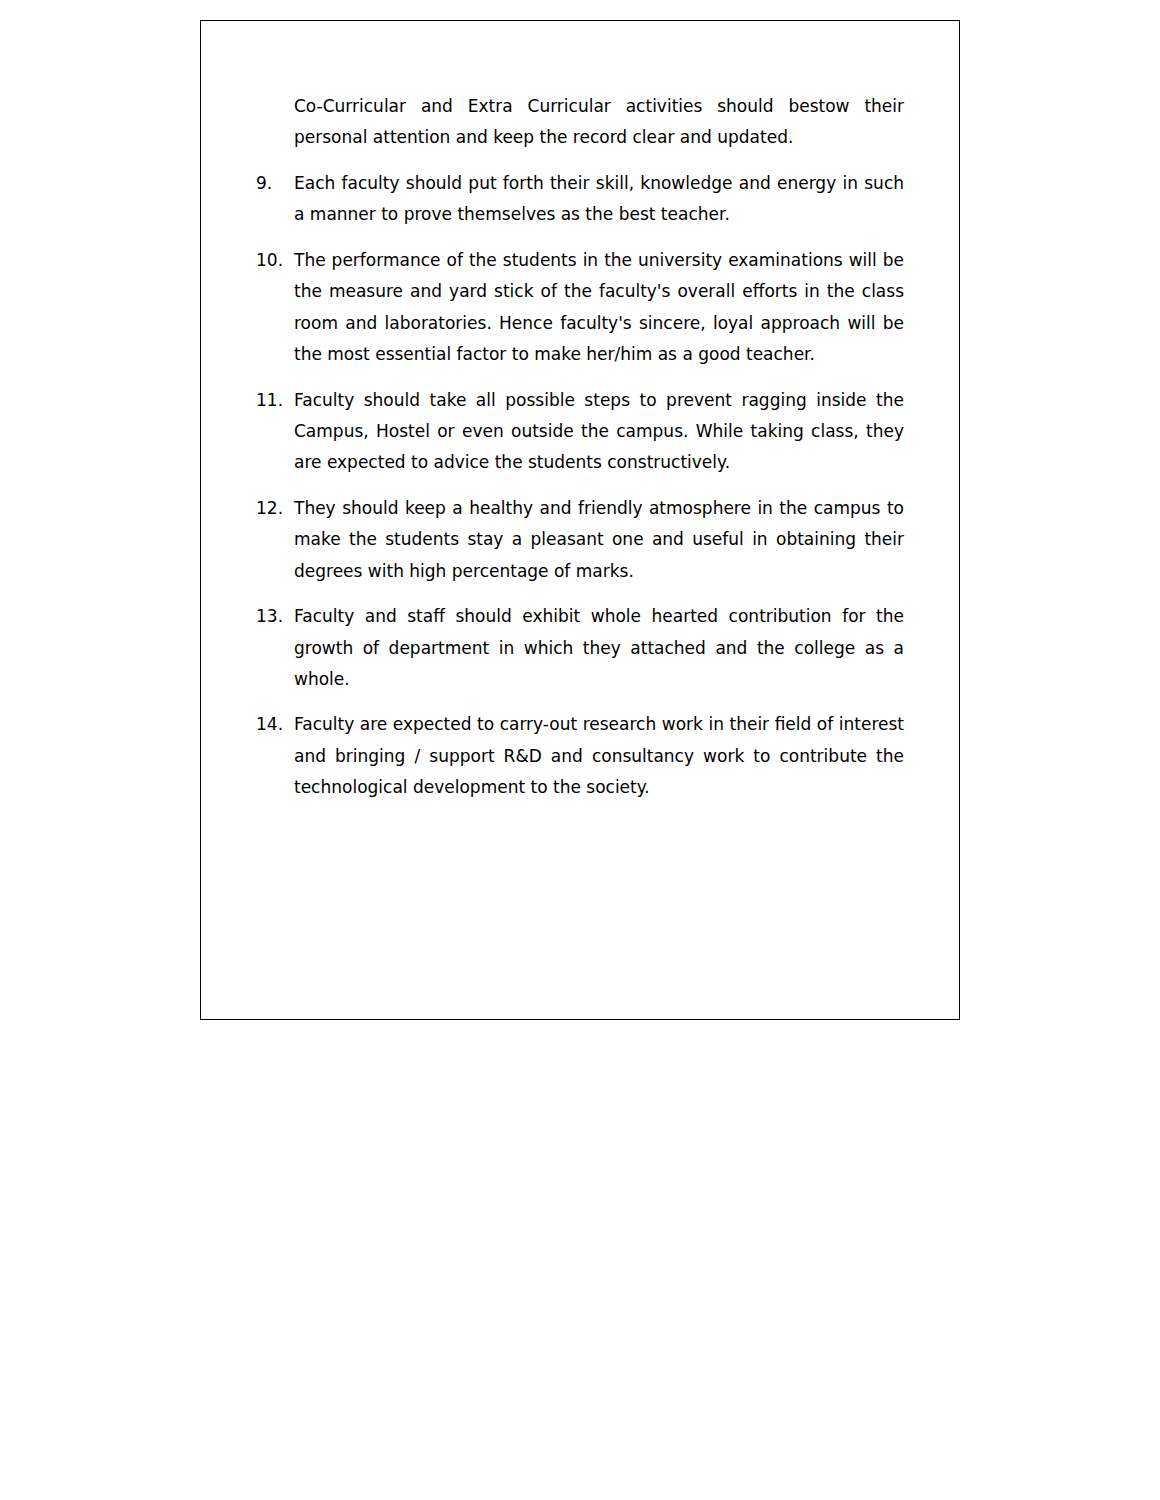Co-Curricular and Extra Curricular activities should bestow their personal attention and keep the record clear and updated.
9. Each faculty should put forth their skill, knowledge and energy in such a manner to prove themselves as the best teacher.
10. The performance of the students in the university examinations will be the measure and yard stick of the faculty's overall efforts in the class room and laboratories. Hence faculty's sincere, loyal approach will be the most essential factor to make her/him as a good teacher.
11. Faculty should take all possible steps to prevent ragging inside the Campus, Hostel or even outside the campus. While taking class, they are expected to advice the students constructively.
12. They should keep a healthy and friendly atmosphere in the campus to make the students stay a pleasant one and useful in obtaining their degrees with high percentage of marks.
13. Faculty and staff should exhibit whole hearted contribution for the growth of department in which they attached and the college as a whole.
14. Faculty are expected to carry-out research work in their field of interest and bringing / support R&D and consultancy work to contribute the technological development to the society.